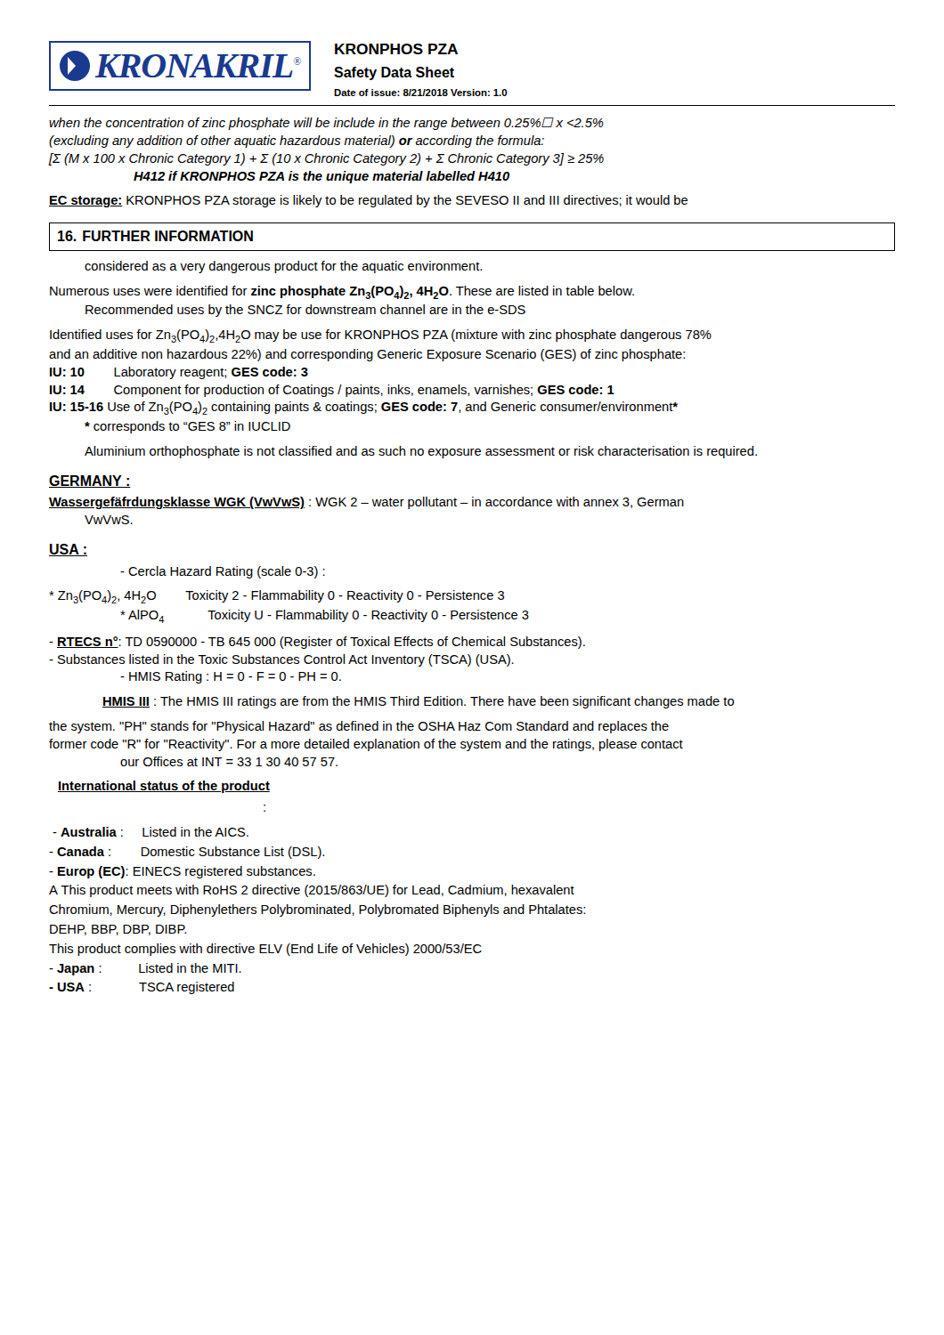KRONAKRIL®
KRONPHOS PZA
Safety Data Sheet
Date of issue: 8/21/2018 Version: 1.0
when the concentration of zinc phosphate will be include in the range between 0.25%☐ x <2.5%
(excluding any addition of other aquatic hazardous material) or according the formula:
[Σ (M x 100 x Chronic Category 1) + Σ (10 x Chronic Category 2) + Σ Chronic Category 3] ≥ 25%
H412 if KRONPHOS PZA is the unique material labelled H410
EC storage: KRONPHOS PZA storage is likely to be regulated by the SEVESO II and III directives; it would be
16. FURTHER INFORMATION
considered as a very dangerous product for the aquatic environment.
Numerous uses were identified for zinc phosphate Zn3(PO4)2, 4H2 O. These are listed in table below.
Recommended uses by the SNCZ for downstream channel are in the e-SDS
Identified uses for Zn3(PO4)2,4H2 O may be use for KRONPHOS PZA (mixture with zinc phosphate dangerous 78%
and an additive non hazardous 22%) and corresponding Generic Exposure Scenario (GES) of zinc phosphate:
IU: 10 Laboratory reagent; GES code: 3
IU: 14 Component for production of Coatings / paints, inks, enamels, varnishes; GES code: 1
IU: 15-16 Use of Zn3(PO4)2 containing paints & coatings; GES code: 7, and Generic consumer/environment*
* corresponds to “GES 8” in IUCLID
Aluminium orthophosphate is not classified and as such no exposure assessment or risk characterisation is required.
GERMANY :
Wassergefäfrdungsklasse WGK (VwVwS) : WGK 2 – water pollutant – in accordance with annex 3, German
VwVwS.
USA :
- Cercla Hazard Rating (scale 0-3) :
* Zn3(PO4)2, 4H2 O Toxicity 2 - Flammability 0 - Reactivity 0 - Persistence 3
* AlPO4 Toxicity U - Flammability 0 - Reactivity 0 - Persistence 3
- RTECS n°: TD 0590000 - TB 645 000 (Register of Toxical Effects of Chemical Substances).
- Substances listed in the Toxic Substances Control Act Inventory (TSCA) (USA).
- HMIS Rating : H = 0 - F = 0 - PH = 0.
HMIS III : The HMIS III ratings are from the HMIS Third Edition. There have been significant changes made to
the system. "PH" stands for "Physical Hazard" as defined in the OSHA Haz Com Standard and replaces the
former code "R" for "Reactivity". For a more detailed explanation of the system and the ratings, please contact
our Offices at INT = 33 1 30 40 57 57.
International status of the product
:
- Australia : Listed in the AICS.
- Canada : Domestic Substance List (DSL).
- Europ (EC): EINECS registered substances.
A This product meets with RoHS 2 directive (2015/863/UE) for Lead, Cadmium, hexavalent
Chromium, Mercury, Diphenylethers Polybrominated, Polybromated Biphenyls and Phtalates:
DEHP, BBP, DBP, DIBP.
This product complies with directive ELV (End Life of Vehicles) 2000/53/EC
- Japan : Listed in the MITI.
- USA : TSCA registered